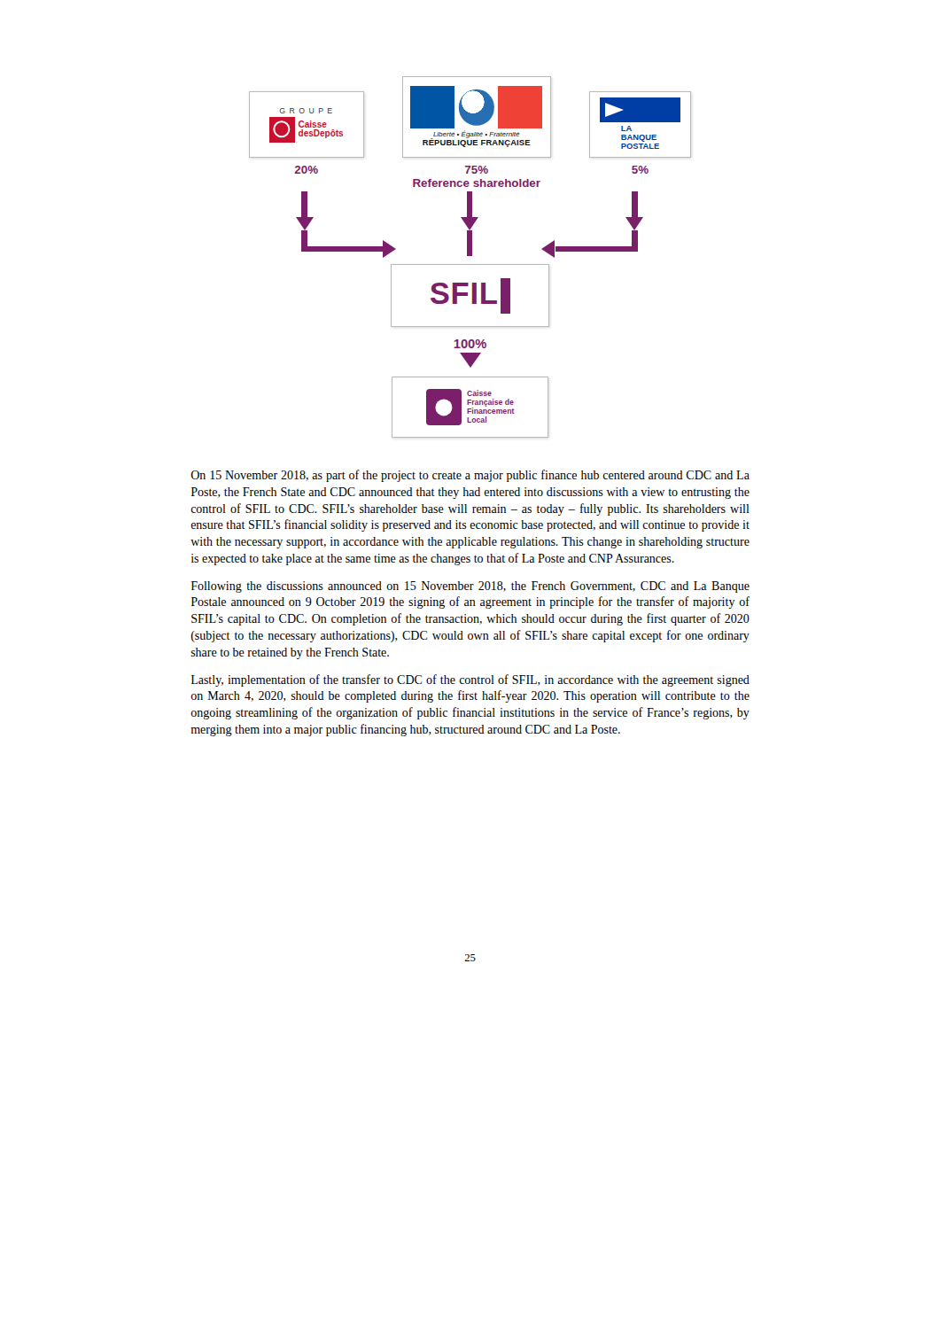G R O U P E
Caisse
desDepôts
Liberté • Égalité • Fraternité
RÉPUBLIQUE FRANÇAISE
LA
BANQUE
POSTALE
20%
75%
Reference shareholder
5%
SFIL
100%
Caisse
Française de
Financement
Local
On 15 November 2018, as part of the project to create a major public finance hub centered around CDC and La Poste, the French State and CDC announced that they had entered into discussions with a view to entrusting the control of SFIL to CDC. SFIL’s shareholder base will remain – as today – fully public. Its shareholders will ensure that SFIL’s financial solidity is preserved and its economic base protected, and will continue to provide it with the necessary support, in accordance with the applicable regulations. This change in shareholding structure is expected to take place at the same time as the changes to that of La Poste and CNP Assurances.
Following the discussions announced on 15 November 2018, the French Government, CDC and La Banque Postale announced on 9 October 2019 the signing of an agreement in principle for the transfer of majority of SFIL’s capital to CDC. On completion of the transaction, which should occur during the first quarter of 2020 (subject to the necessary authorizations), CDC would own all of SFIL’s share capital except for one ordinary share to be retained by the French State.
Lastly, implementation of the transfer to CDC of the control of SFIL, in accordance with the agreement signed on March 4, 2020, should be completed during the first half-year 2020. This operation will contribute to the ongoing streamlining of the organization of public financial institutions in the service of France’s regions, by merging them into a major public financing hub, structured around CDC and La Poste.
25